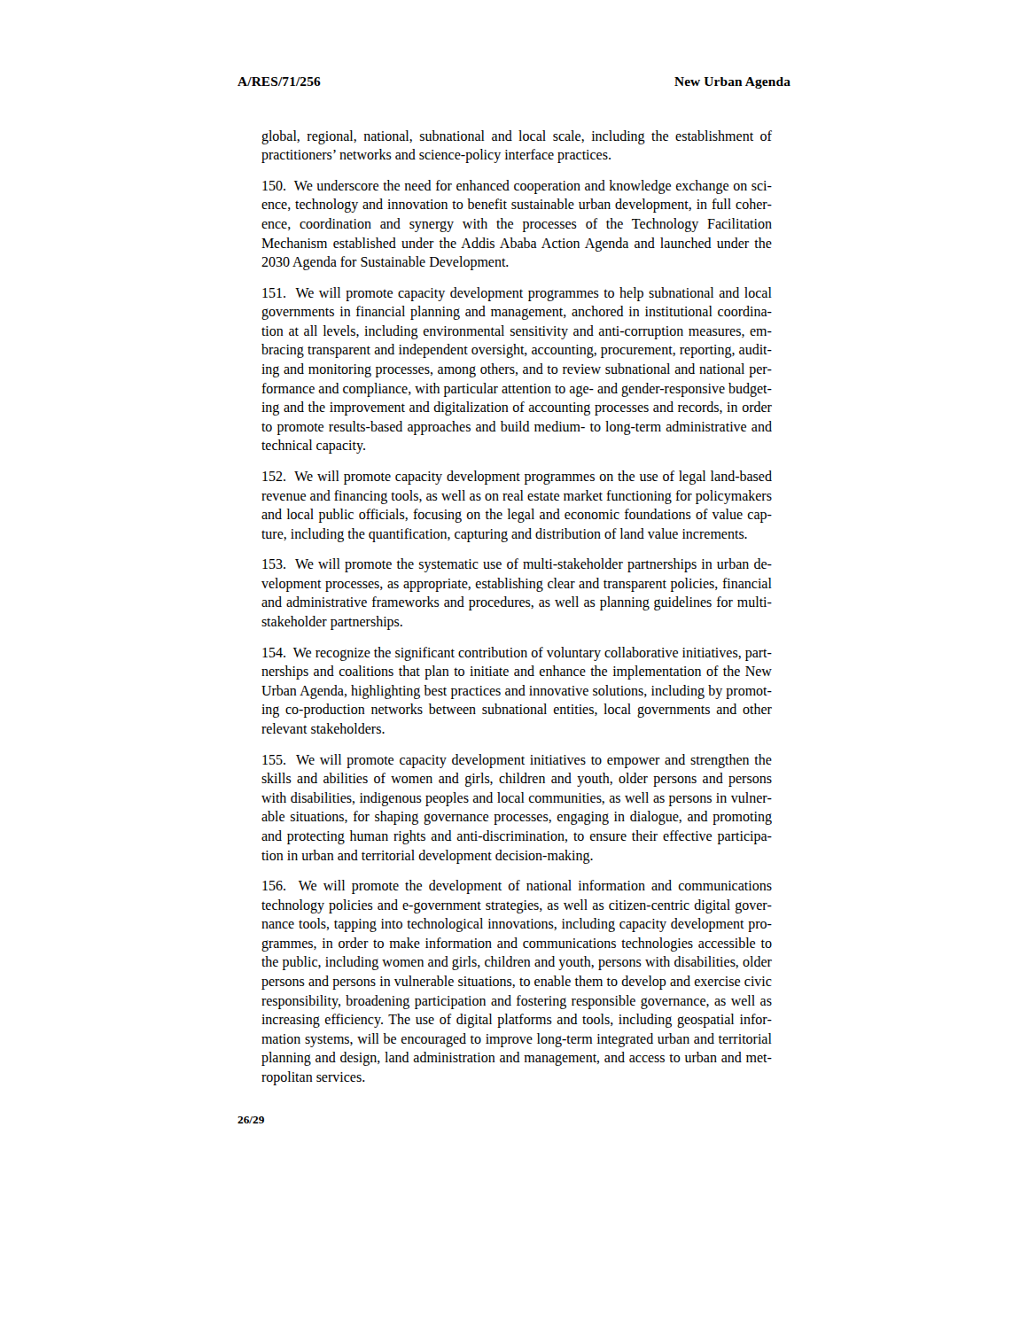A/RES/71/256 New Urban Agenda
global, regional, national, subnational and local scale, including the establishment of practitioners’ networks and science-policy interface practices.
150. We underscore the need for enhanced cooperation and knowledge exchange on science, technology and innovation to benefit sustainable urban development, in full coherence, coordination and synergy with the processes of the Technology Facilitation Mechanism established under the Addis Ababa Action Agenda and launched under the 2030 Agenda for Sustainable Development.
151. We will promote capacity development programmes to help subnational and local governments in financial planning and management, anchored in institutional coordination at all levels, including environmental sensitivity and anti-corruption measures, embracing transparent and independent oversight, accounting, procurement, reporting, auditing and monitoring processes, among others, and to review subnational and national performance and compliance, with particular attention to age- and gender-responsive budgeting and the improvement and digitalization of accounting processes and records, in order to promote results-based approaches and build medium- to long-term administrative and technical capacity.
152. We will promote capacity development programmes on the use of legal land-based revenue and financing tools, as well as on real estate market functioning for policymakers and local public officials, focusing on the legal and economic foundations of value capture, including the quantification, capturing and distribution of land value increments.
153. We will promote the systematic use of multi-stakeholder partnerships in urban development processes, as appropriate, establishing clear and transparent policies, financial and administrative frameworks and procedures, as well as planning guidelines for multi-stakeholder partnerships.
154. We recognize the significant contribution of voluntary collaborative initiatives, partnerships and coalitions that plan to initiate and enhance the implementation of the New Urban Agenda, highlighting best practices and innovative solutions, including by promoting co-production networks between subnational entities, local governments and other relevant stakeholders.
155. We will promote capacity development initiatives to empower and strengthen the skills and abilities of women and girls, children and youth, older persons and persons with disabilities, indigenous peoples and local communities, as well as persons in vulnerable situations, for shaping governance processes, engaging in dialogue, and promoting and protecting human rights and anti-discrimination, to ensure their effective participation in urban and territorial development decision-making.
156. We will promote the development of national information and communications technology policies and e-government strategies, as well as citizen-centric digital governance tools, tapping into technological innovations, including capacity development programmes, in order to make information and communications technologies accessible to the public, including women and girls, children and youth, persons with disabilities, older persons and persons in vulnerable situations, to enable them to develop and exercise civic responsibility, broadening participation and fostering responsible governance, as well as increasing efficiency. The use of digital platforms and tools, including geospatial information systems, will be encouraged to improve long-term integrated urban and territorial planning and design, land administration and management, and access to urban and metropolitan services.
26/29